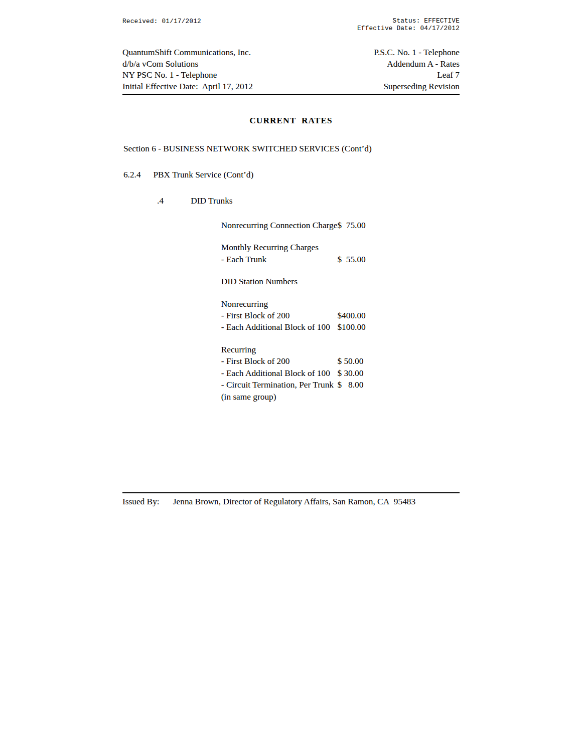Received: 01/17/2012
Status: EFFECTIVE Effective Date: 04/17/2012
QuantumShift Communications, Inc.
d/b/a vCom Solutions
NY PSC No. 1 - Telephone
Initial Effective Date: April 17, 2012
P.S.C. No. 1 - Telephone
Addendum A - Rates
Leaf 7
Superseding Revision
CURRENT RATES
Section 6 - BUSINESS NETWORK SWITCHED SERVICES (Cont’d)
6.2.4 PBX Trunk Service (Cont’d)
.4 DID Trunks
| Nonrecurring Connection Charge | $ 75.00 |
| Monthly Recurring Charges | |
| - Each Trunk | $ 55.00 |
| DID Station Numbers | |
| Nonrecurring | |
| - First Block of 200 | $400.00 |
| - Each Additional Block of 100 | $100.00 |
| Recurring | |
| - First Block of 200 | $ 50.00 |
| - Each Additional Block of 100 | $ 30.00 |
| - Circuit Termination, Per Trunk | $ 8.00 |
| (in same group) | |
Issued By: Jenna Brown, Director of Regulatory Affairs, San Ramon, CA 95483